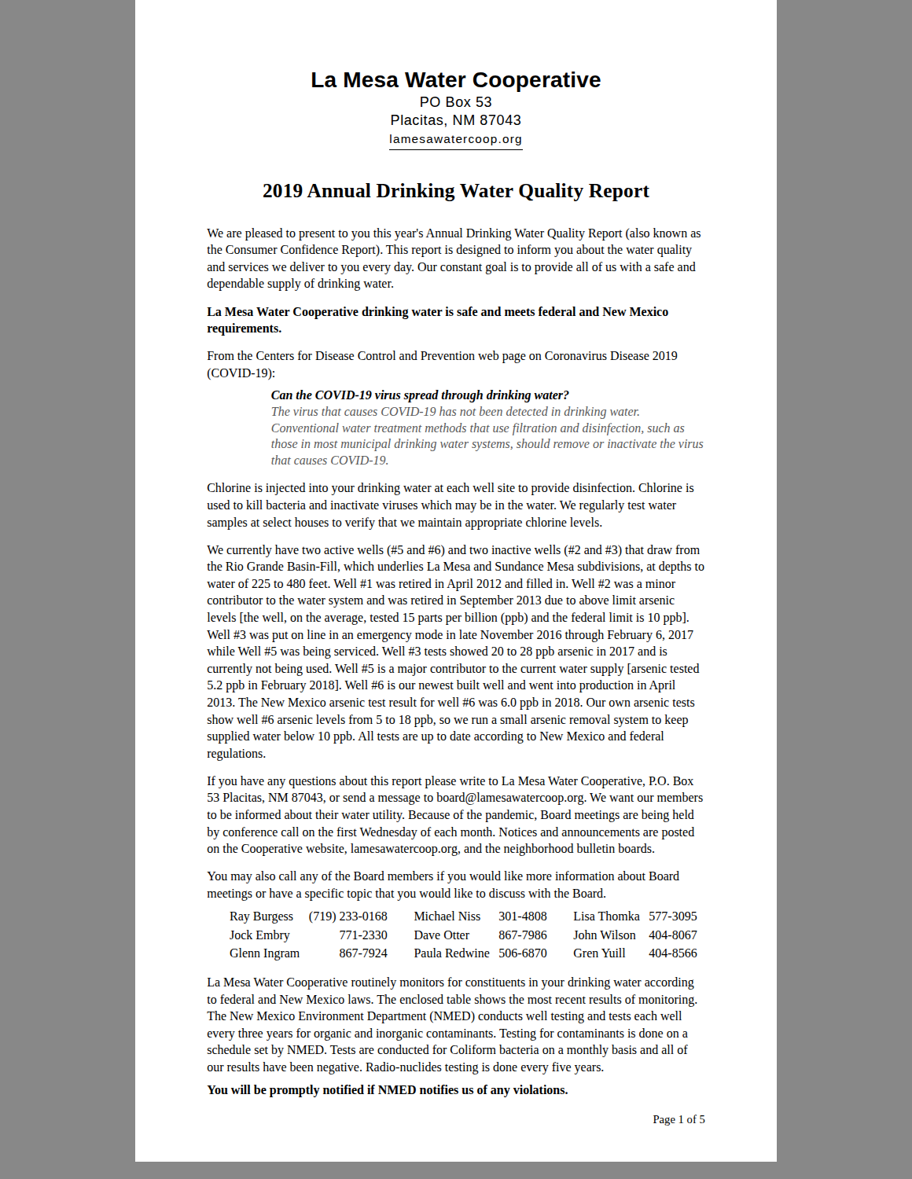La Mesa Water Cooperative
PO Box 53
Placitas, NM 87043
lamesawatercoop.org
2019 Annual Drinking Water Quality Report
We are pleased to present to you this year's Annual Drinking Water Quality Report (also known as the Consumer Confidence Report). This report is designed to inform you about the water quality and services we deliver to you every day. Our constant goal is to provide all of us with a safe and dependable supply of drinking water.
La Mesa Water Cooperative drinking water is safe and meets federal and New Mexico requirements.
From the Centers for Disease Control and Prevention web page on Coronavirus Disease 2019 (COVID-19):
Can the COVID-19 virus spread through drinking water?
The virus that causes COVID-19 has not been detected in drinking water.
Conventional water treatment methods that use filtration and disinfection, such as those in most municipal drinking water systems, should remove or inactivate the virus that causes COVID-19.
Chlorine is injected into your drinking water at each well site to provide disinfection. Chlorine is used to kill bacteria and inactivate viruses which may be in the water. We regularly test water samples at select houses to verify that we maintain appropriate chlorine levels.
We currently have two active wells (#5 and #6) and two inactive wells (#2 and #3) that draw from the Rio Grande Basin-Fill, which underlies La Mesa and Sundance Mesa subdivisions, at depths to water of 225 to 480 feet. Well #1 was retired in April 2012 and filled in. Well #2 was a minor contributor to the water system and was retired in September 2013 due to above limit arsenic levels [the well, on the average, tested 15 parts per billion (ppb) and the federal limit is 10 ppb]. Well #3 was put on line in an emergency mode in late November 2016 through February 6, 2017 while Well #5 was being serviced. Well #3 tests showed 20 to 28 ppb arsenic in 2017 and is currently not being used. Well #5 is a major contributor to the current water supply [arsenic tested 5.2 ppb in February 2018]. Well #6 is our newest built well and went into production in April 2013. The New Mexico arsenic test result for well #6 was 6.0 ppb in 2018. Our own arsenic tests show well #6 arsenic levels from 5 to 18 ppb, so we run a small arsenic removal system to keep supplied water below 10 ppb. All tests are up to date according to New Mexico and federal regulations.
If you have any questions about this report please write to La Mesa Water Cooperative, P.O. Box 53 Placitas, NM 87043, or send a message to board@lamesawatercoop.org. We want our members to be informed about their water utility. Because of the pandemic, Board meetings are being held by conference call on the first Wednesday of each month. Notices and announcements are posted on the Cooperative website, lamesawatercoop.org, and the neighborhood bulletin boards.
You may also call any of the Board members if you would like more information about Board meetings or have a specific topic that you would like to discuss with the Board.
| Ray Burgess | (719) 233-0168 | Michael Niss | 301-4808 | Lisa Thomka | 577-3095 |
| Jock Embry | 771-2330 | Dave Otter | 867-7986 | John Wilson | 404-8067 |
| Glenn Ingram | 867-7924 | Paula Redwine | 506-6870 | Gren Yuill | 404-8566 |
La Mesa Water Cooperative routinely monitors for constituents in your drinking water according to federal and New Mexico laws. The enclosed table shows the most recent results of monitoring. The New Mexico Environment Department (NMED) conducts well testing and tests each well every three years for organic and inorganic contaminants. Testing for contaminants is done on a schedule set by NMED. Tests are conducted for Coliform bacteria on a monthly basis and all of our results have been negative. Radio-nuclides testing is done every five years.
You will be promptly notified if NMED notifies us of any violations.
Page 1 of 5